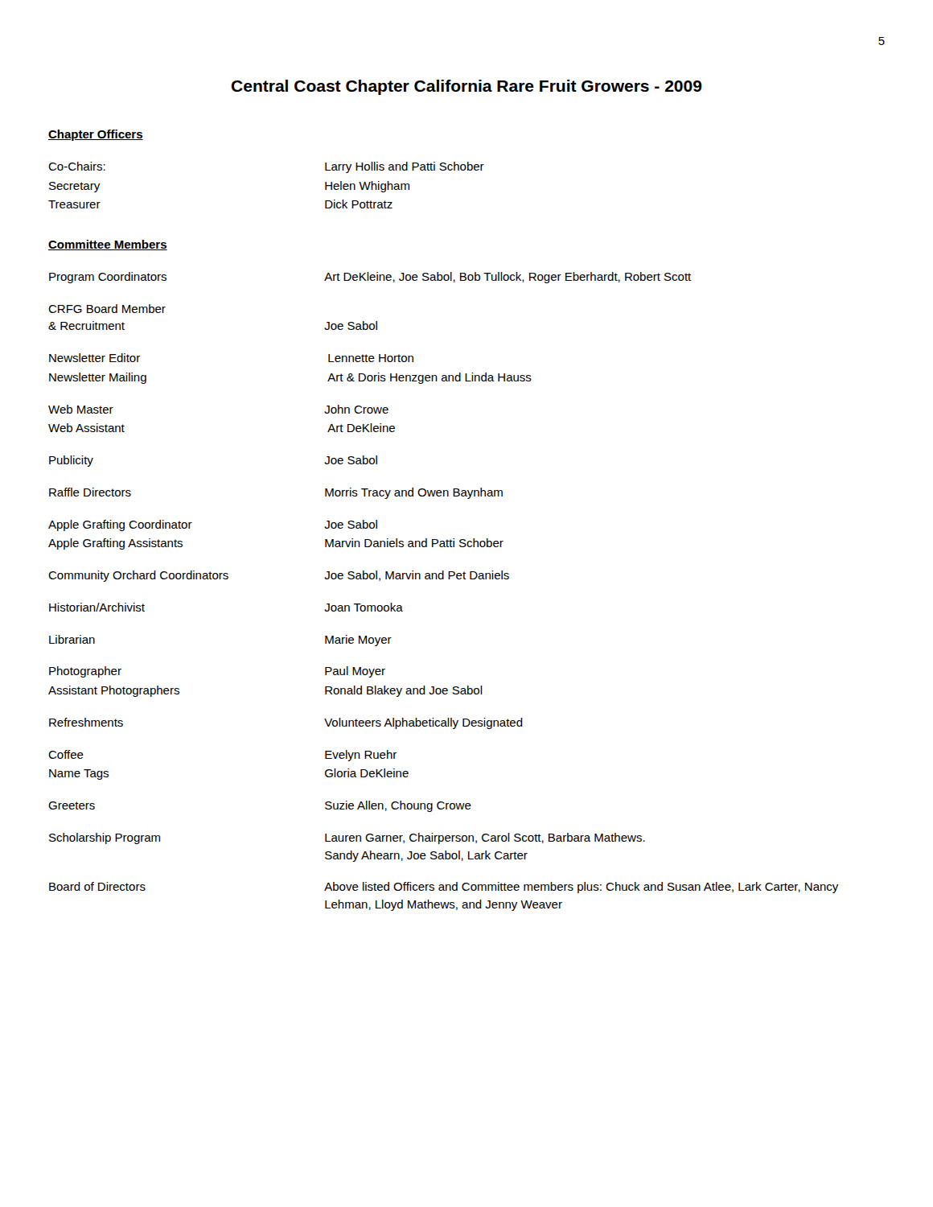5
Central Coast Chapter California Rare Fruit Growers - 2009
Chapter Officers
| Co-Chairs: | Larry Hollis and Patti Schober |
| Secretary | Helen Whigham |
| Treasurer | Dick Pottratz |
Committee Members
| Program Coordinators | Art DeKleine, Joe Sabol, Bob Tullock, Roger Eberhardt, Robert Scott |
| CRFG Board Member & Recruitment | Joe Sabol |
| Newsletter Editor | Lennette Horton |
| Newsletter Mailing | Art & Doris Henzgen and Linda Hauss |
| Web Master | John Crowe |
| Web Assistant | Art DeKleine |
| Publicity | Joe Sabol |
| Raffle Directors | Morris Tracy and Owen Baynham |
| Apple Grafting Coordinator | Joe Sabol |
| Apple Grafting Assistants | Marvin Daniels and Patti Schober |
| Community Orchard Coordinators | Joe Sabol, Marvin and Pet Daniels |
| Historian/Archivist | Joan Tomooka |
| Librarian | Marie Moyer |
| Photographer | Paul Moyer |
| Assistant Photographers | Ronald Blakey and Joe Sabol |
| Refreshments | Volunteers Alphabetically Designated |
| Coffee | Evelyn Ruehr |
| Name Tags | Gloria DeKleine |
| Greeters | Suzie Allen, Choung Crowe |
| Scholarship Program | Lauren Garner, Chairperson, Carol Scott, Barbara Mathews. Sandy Ahearn, Joe Sabol, Lark Carter |
| Board of Directors | Above listed Officers and Committee members plus: Chuck and Susan Atlee, Lark Carter, Nancy Lehman, Lloyd Mathews, and Jenny Weaver |